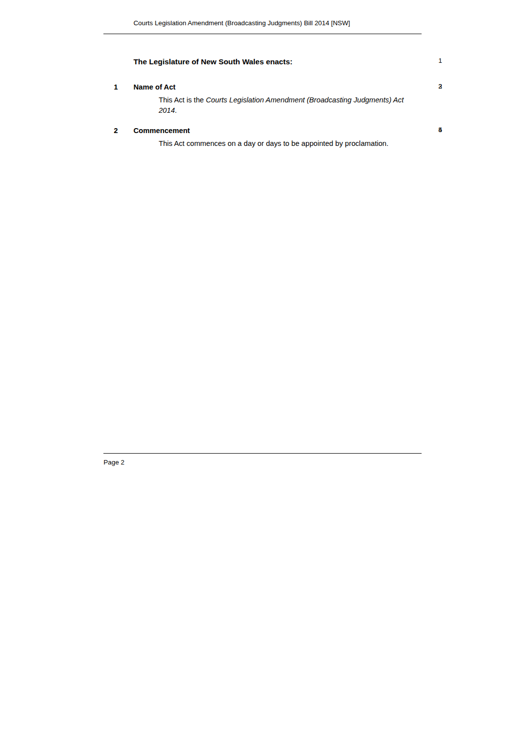Courts Legislation Amendment (Broadcasting Judgments) Bill 2014 [NSW]
The Legislature of New South Wales enacts:1
1
Name of Act2
This Act is the Courts Legislation Amendment (Broadcasting Judgments) Act 2014.3
2
Commencement4
This Act commences on a day or days to be appointed by proclamation.5
Page 2